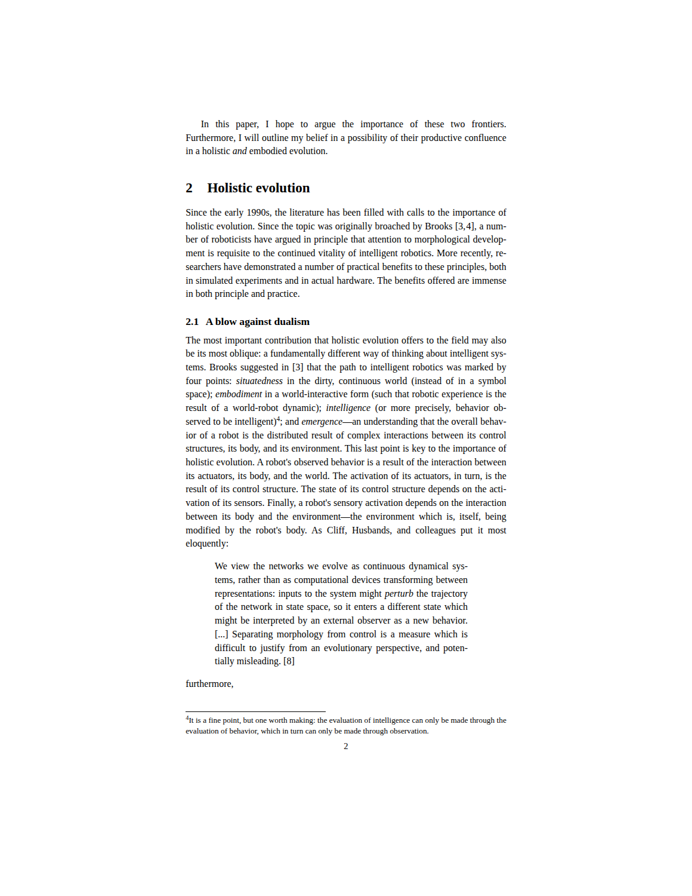In this paper, I hope to argue the importance of these two frontiers. Furthermore, I will outline my belief in a possibility of their productive confluence in a holistic and embodied evolution.
2 Holistic evolution
Since the early 1990s, the literature has been filled with calls to the importance of holistic evolution. Since the topic was originally broached by Brooks [3, 4], a number of roboticists have argued in principle that attention to morphological development is requisite to the continued vitality of intelligent robotics. More recently, researchers have demonstrated a number of practical benefits to these principles, both in simulated experiments and in actual hardware. The benefits offered are immense in both principle and practice.
2.1 A blow against dualism
The most important contribution that holistic evolution offers to the field may also be its most oblique: a fundamentally different way of thinking about intelligent systems. Brooks suggested in [3] that the path to intelligent robotics was marked by four points: situatedness in the dirty, continuous world (instead of in a symbol space); embodiment in a world-interactive form (such that robotic experience is the result of a world-robot dynamic); intelligence (or more precisely, behavior observed to be intelligent)4; and emergence—an understanding that the overall behavior of a robot is the distributed result of complex interactions between its control structures, its body, and its environment. This last point is key to the importance of holistic evolution. A robot's observed behavior is a result of the interaction between its actuators, its body, and the world. The activation of its actuators, in turn, is the result of its control structure. The state of its control structure depends on the activation of its sensors. Finally, a robot's sensory activation depends on the interaction between its body and the environment—the environment which is, itself, being modified by the robot's body. As Cliff, Husbands, and colleagues put it most eloquently:
We view the networks we evolve as continuous dynamical systems, rather than as computational devices transforming between representations: inputs to the system might perturb the trajectory of the network in state space, so it enters a different state which might be interpreted by an external observer as a new behavior. [...] Separating morphology from control is a measure which is difficult to justify from an evolutionary perspective, and potentially misleading. [8]
furthermore,
4It is a fine point, but one worth making: the evaluation of intelligence can only be made through the evaluation of behavior, which in turn can only be made through observation.
2